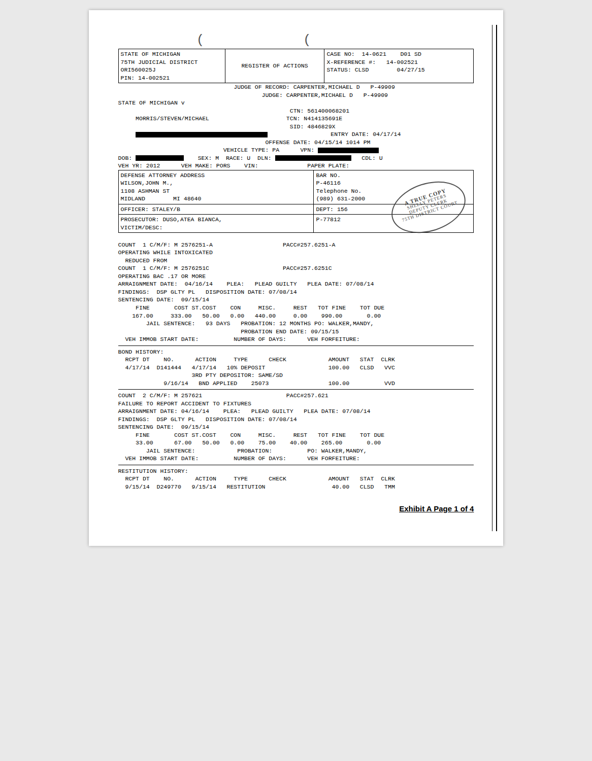( (
| STATE OF MICHIGAN 75TH JUDICIAL DISTRICT ORI560025J PIN: 14-002521 | REGISTER OF ACTIONS | CASE NO: 14-0621 D01 SD X-REFERENCE #: 14-002521 STATUS: CLSD 04/27/15 |
JUDGE OF RECORD: CARPENTER,MICHAEL D P-49909 JUDGE: CARPENTER,MICHAEL D P-49909
STATE OF MICHIGAN v
CTN: 561400068201 MORRIS/STEVEN/MICHAEL TCN: N414135691E SID: 4846829X ENTRY DATE: 04/17/14 OFFENSE DATE: 04/15/14 1014 PM VEHICLE TYPE: PA VPN: DOB: SEX: M RACE: U DLN: CDL: U VEH YR: 2012 VEH MAKE: PORS VIN: PAPER PLATE:
| DEFENSE ATTORNEY ADDRESS WILSON,JOHN M., 1108 ASHMAN ST MIDLAND MI 48640 | BAR NO. P-46116 Telephone No. (989) 631-2000 |
| OFFICER: STALEY/B | DEPT: 156 |
| PROSECUTOR: DUSO,ATEA BIANCA, VICTIM/DESC: | P-77812 |
A TRUE COPY SHELLY PETERS
DEPUTY CLERK
75TH DISTRICT COURT
COUNT 1 C/M/F: M 2576251-A PACC#257.6251-A OPERATING WHILE INTOXICATED REDUCED FROM COUNT 1 C/M/F: M 2576251C PACC#257.6251C OPERATING BAC .17 OR MORE ARRAIGNMENT DATE: 04/16/14 PLEA: PLEAD GUILTY PLEA DATE: 07/08/14 FINDINGS: DSP GLTY PL DISPOSITION DATE: 07/08/14 SENTENCING DATE: 09/15/14 FINE COST ST.COST CON MISC. REST TOT FINE TOT DUE 167.00 333.00 50.00 0.00 440.00 0.00 990.00 0.00 JAIL SENTENCE: 93 DAYS PROBATION: 12 MONTHS PO: WALKER,MANDY, PROBATION END DATE: 09/15/15 VEH IMMOB START DATE: NUMBER OF DAYS: VEH FORFEITURE:
BOND HISTORY: RCPT DT NO. ACTION TYPE CHECK AMOUNT STAT CLRK 4/17/14 D141444 4/17/14 10% DEPOSIT 100.00 CLSD VVC 3RD PTY DEPOSITOR: SAME/SD 9/16/14 BND APPLIED 25073 100.00 VVD
COUNT 2 C/M/F: M 257621 PACC#257.621 FAILURE TO REPORT ACCIDENT TO FIXTURES ARRAIGNMENT DATE: 04/16/14 PLEA: PLEAD GUILTY PLEA DATE: 07/08/14 FINDINGS: DSP GLTY PL DISPOSITION DATE: 07/08/14 SENTENCING DATE: 09/15/14 FINE COST ST.COST CON MISC. REST TOT FINE TOT DUE 33.00 67.00 50.00 0.00 75.00 40.00 265.00 0.00 JAIL SENTENCE: PROBATION: PO: WALKER,MANDY, VEH IMMOB START DATE: NUMBER OF DAYS: VEH FORFEITURE:
RESTITUTION HISTORY: RCPT DT NO. ACTION TYPE CHECK AMOUNT STAT CLRK 9/15/14 D249770 9/15/14 RESTITUTION 40.00 CLSD TMM
Exhibit A Page 1 of 4